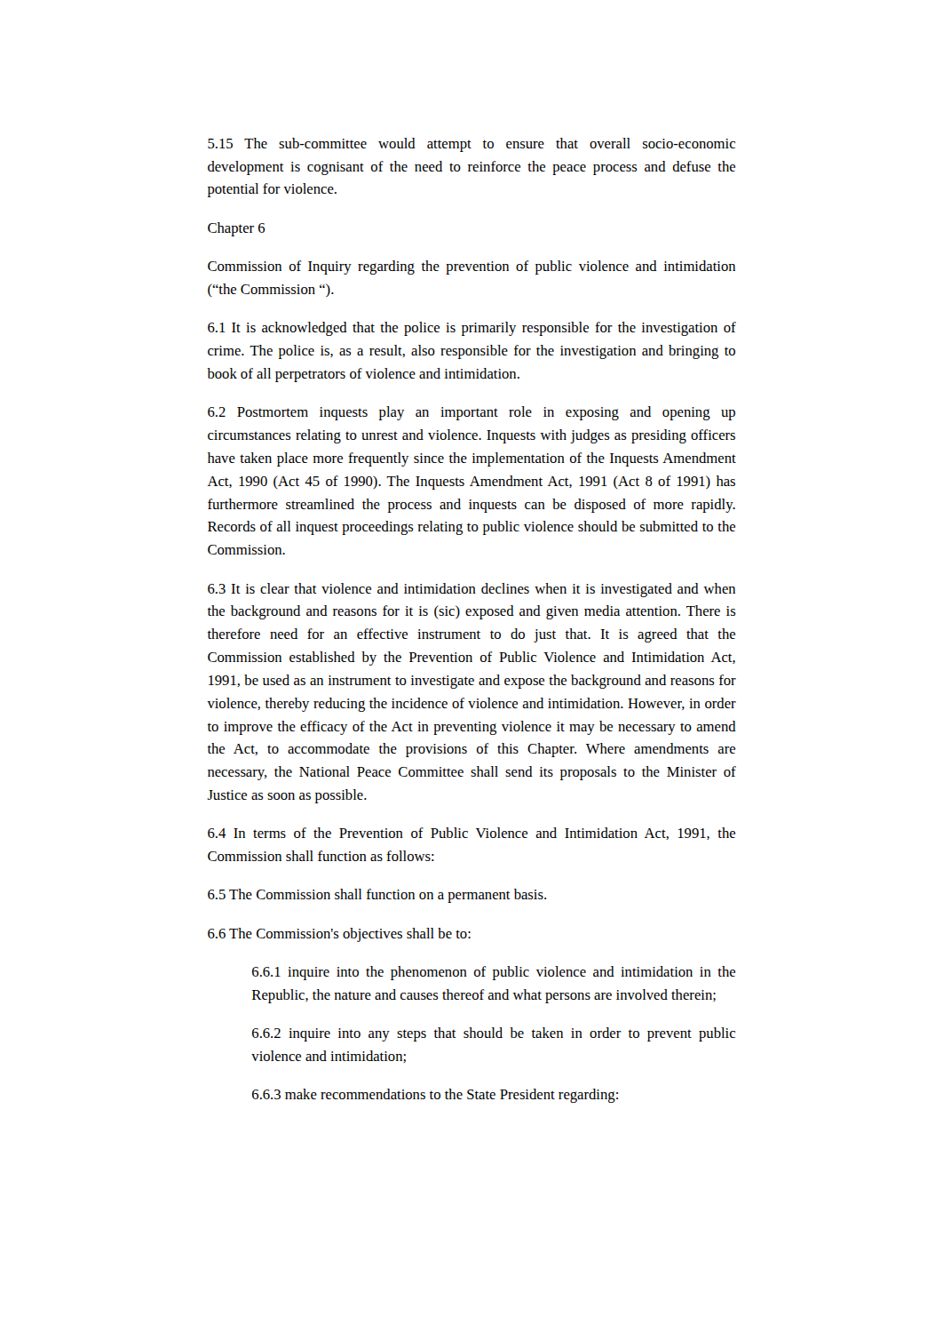5.15 The sub-committee would attempt to ensure that overall socio-economic development is cognisant of the need to reinforce the peace process and defuse the potential for violence.
Chapter 6
Commission of Inquiry regarding the prevention of public violence and intimidation (“the Commission “).
6.1 It is acknowledged that the police is primarily responsible for the investigation of crime. The police is, as a result, also responsible for the investigation and bringing to book of all perpetrators of violence and intimidation.
6.2 Postmortem inquests play an important role in exposing and opening up circumstances relating to unrest and violence. Inquests with judges as presiding officers have taken place more frequently since the implementation of the Inquests Amendment Act, 1990 (Act 45 of 1990). The Inquests Amendment Act, 1991 (Act 8 of 1991) has furthermore streamlined the process and inquests can be disposed of more rapidly. Records of all inquest proceedings relating to public violence should be submitted to the Commission.
6.3 It is clear that violence and intimidation declines when it is investigated and when the background and reasons for it is (sic) exposed and given media attention. There is therefore need for an effective instrument to do just that. It is agreed that the Commission established by the Prevention of Public Violence and Intimidation Act, 1991, be used as an instrument to investigate and expose the background and reasons for violence, thereby reducing the incidence of violence and intimidation. However, in order to improve the efficacy of the Act in preventing violence it may be necessary to amend the Act, to accommodate the provisions of this Chapter. Where amendments are necessary, the National Peace Committee shall send its proposals to the Minister of Justice as soon as possible.
6.4 In terms of the Prevention of Public Violence and Intimidation Act, 1991, the Commission shall function as follows:
6.5 The Commission shall function on a permanent basis.
6.6 The Commission's objectives shall be to:
6.6.1 inquire into the phenomenon of public violence and intimidation in the Republic, the nature and causes thereof and what persons are involved therein;
6.6.2 inquire into any steps that should be taken in order to prevent public violence and intimidation;
6.6.3 make recommendations to the State President regarding: